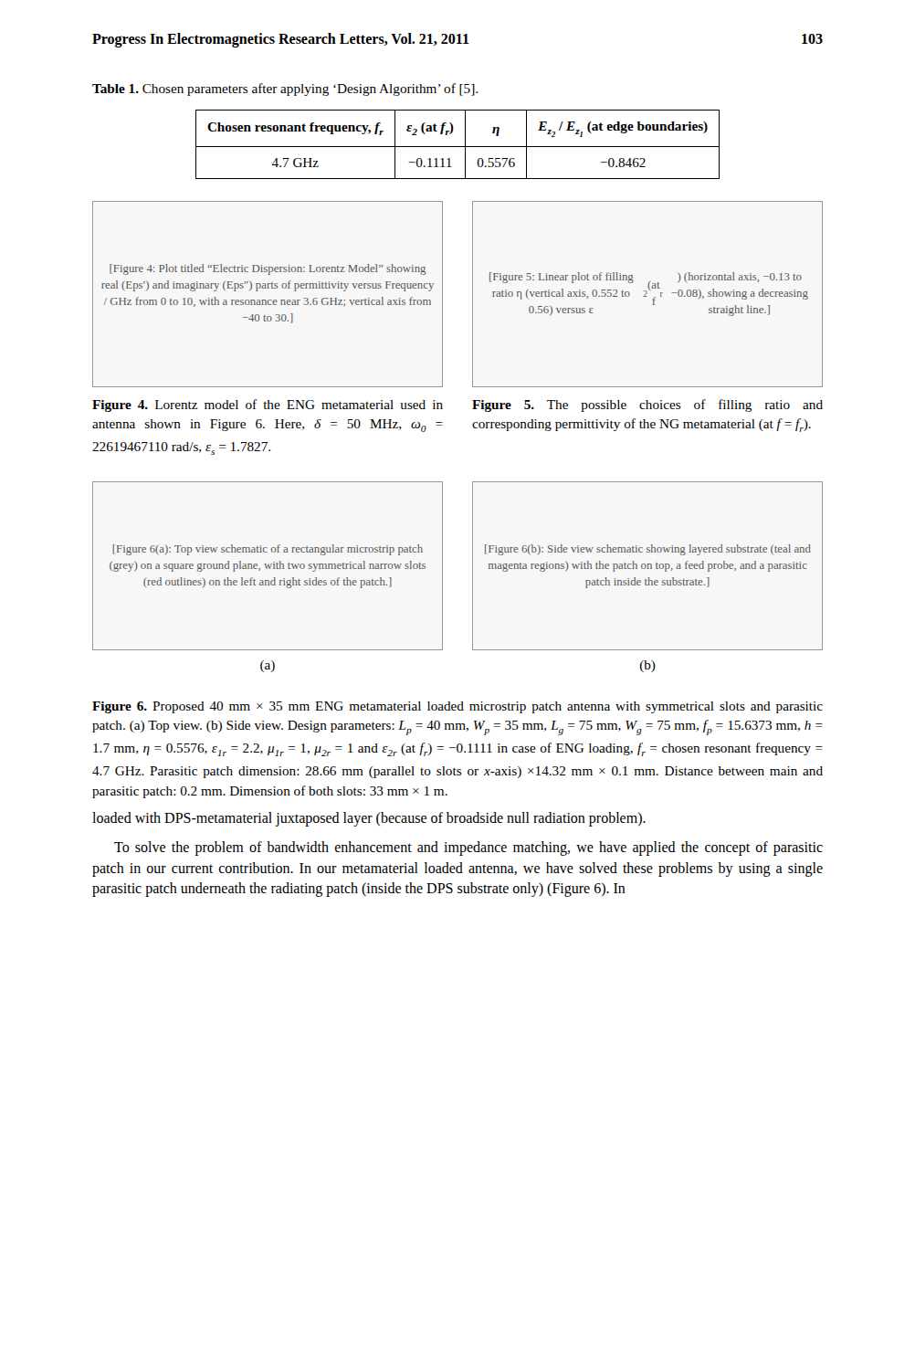Progress In Electromagnetics Research Letters, Vol. 21, 2011 103
Table 1. Chosen parameters after applying ‘Design Algorithm’ of [5].
| Chosen resonant frequency, f r | ε 2 (at f r ) | η | E z 2 / E z 1 (at edge boundaries) |
| --- | --- | --- | --- |
| 4.7 GHz | −0.1111 | 0.5576 | −0.8462 |
[Figure 4: Plot titled “Electric Dispersion: Lorentz Model” showing real (Eps′) and imaginary (Eps″) parts of permittivity versus Frequency / GHz from 0 to 10, with a resonance near 3.6 GHz; vertical axis from −40 to 30.]
Figure 4. Lorentz model of the ENG metamaterial used in antenna shown in Figure 6. Here, δ = 50 MHz, ω0 = 22619467110 rad/s, εs = 1.7827.
[Figure 5: Linear plot of filling ratio η (vertical axis, 0.552 to 0.56) versus ε2 (at fr) (horizontal axis, −0.13 to −0.08), showing a decreasing straight line.]
Figure 5. The possible choices of filling ratio and corresponding permittivity of the NG metamaterial (at f = fr).
[Figure 6(a): Top view schematic of a rectangular microstrip patch (grey) on a square ground plane, with two symmetrical narrow slots (red outlines) on the left and right sides of the patch.]
(a)
[Figure 6(b): Side view schematic showing layered substrate (teal and magenta regions) with the patch on top, a feed probe, and a parasitic patch inside the substrate.]
(b)
Figure 6. Proposed 40 mm × 35 mm ENG metamaterial loaded microstrip patch antenna with symmetrical slots and parasitic patch. (a) Top view. (b) Side view. Design parameters: Lp = 40 mm, Wp = 35 mm, Lg = 75 mm, Wg = 75 mm, fp = 15.6373 mm, h = 1.7 mm, η = 0.5576, ε1r = 2.2, μ1r = 1, μ2r = 1 and ε2r (at fr) = −0.1111 in case of ENG loading, fr = chosen resonant frequency = 4.7 GHz. Parasitic patch dimension: 28.66 mm (parallel to slots or x-axis) ×14.32 mm × 0.1 mm. Distance between main and parasitic patch: 0.2 mm. Dimension of both slots: 33 mm × 1 m.
loaded with DPS-metamaterial juxtaposed layer (because of broadside null radiation problem).
To solve the problem of bandwidth enhancement and impedance matching, we have applied the concept of parasitic patch in our current contribution. In our metamaterial loaded antenna, we have solved these problems by using a single parasitic patch underneath the radiating patch (inside the DPS substrate only) (Figure 6). In